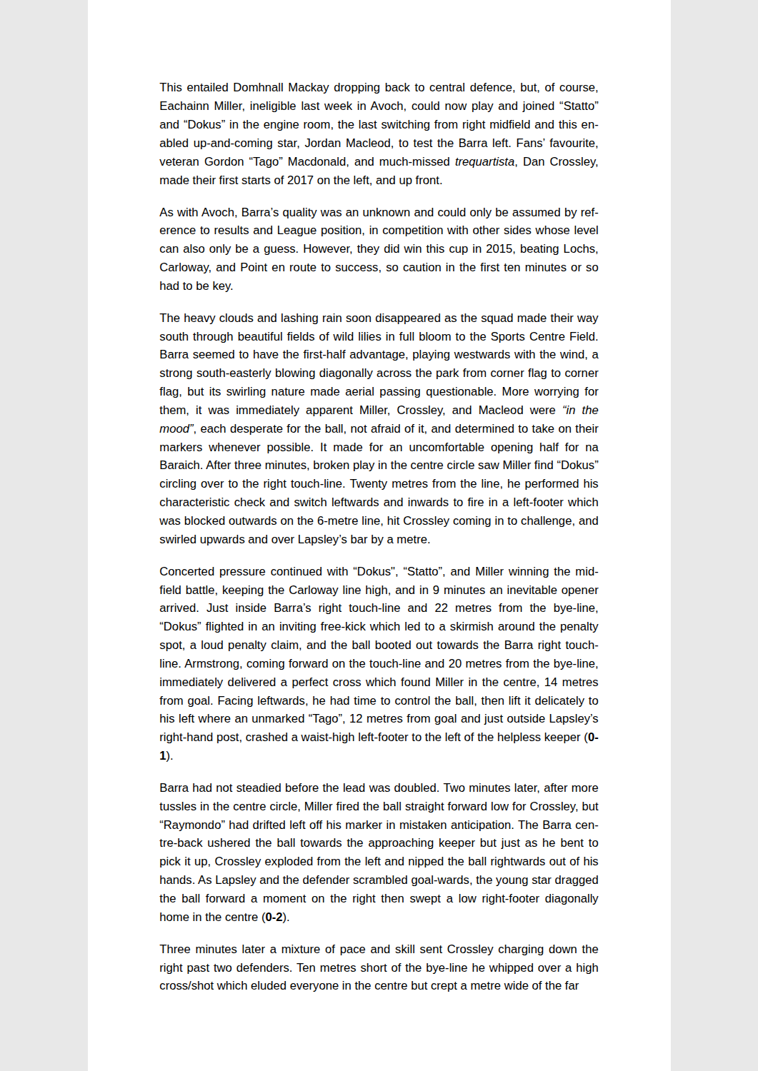This entailed Domhnall Mackay dropping back to central defence, but, of course, Eachainn Miller, ineligible last week in Avoch, could now play and joined “Statto” and “Dokus” in the engine room, the last switching from right midfield and this enabled up-and-coming star, Jordan Macleod, to test the Barra left. Fans’ favourite, veteran Gordon “Tago” Macdonald, and much-missed trequartista, Dan Crossley, made their first starts of 2017 on the left, and up front.
As with Avoch, Barra’s quality was an unknown and could only be assumed by reference to results and League position, in competition with other sides whose level can also only be a guess. However, they did win this cup in 2015, beating Lochs, Carloway, and Point en route to success, so caution in the first ten minutes or so had to be key.
The heavy clouds and lashing rain soon disappeared as the squad made their way south through beautiful fields of wild lilies in full bloom to the Sports Centre Field. Barra seemed to have the first-half advantage, playing westwards with the wind, a strong south-easterly blowing diagonally across the park from corner flag to corner flag, but its swirling nature made aerial passing questionable. More worrying for them, it was immediately apparent Miller, Crossley, and Macleod were “in the mood”, each desperate for the ball, not afraid of it, and determined to take on their markers whenever possible. It made for an uncomfortable opening half for na Baraich. After three minutes, broken play in the centre circle saw Miller find “Dokus” circling over to the right touch-line. Twenty metres from the line, he performed his characteristic check and switch leftwards and inwards to fire in a left-footer which was blocked outwards on the 6-metre line, hit Crossley coming in to challenge, and swirled upwards and over Lapsley’s bar by a metre.
Concerted pressure continued with “Dokus", “Statto”, and Miller winning the midfield battle, keeping the Carloway line high, and in 9 minutes an inevitable opener arrived. Just inside Barra’s right touch-line and 22 metres from the bye-line, “Dokus” flighted in an inviting free-kick which led to a skirmish around the penalty spot, a loud penalty claim, and the ball booted out towards the Barra right touch-line. Armstrong, coming forward on the touch-line and 20 metres from the bye-line, immediately delivered a perfect cross which found Miller in the centre, 14 metres from goal. Facing leftwards, he had time to control the ball, then lift it delicately to his left where an unmarked “Tago”, 12 metres from goal and just outside Lapsley’s right-hand post, crashed a waist-high left-footer to the left of the helpless keeper (0-1).
Barra had not steadied before the lead was doubled. Two minutes later, after more tussles in the centre circle, Miller fired the ball straight forward low for Crossley, but “Raymondo” had drifted left off his marker in mistaken anticipation. The Barra centre-back ushered the ball towards the approaching keeper but just as he bent to pick it up, Crossley exploded from the left and nipped the ball rightwards out of his hands. As Lapsley and the defender scrambled goal-wards, the young star dragged the ball forward a moment on the right then swept a low right-footer diagonally home in the centre (0-2).
Three minutes later a mixture of pace and skill sent Crossley charging down the right past two defenders. Ten metres short of the bye-line he whipped over a high cross/shot which eluded everyone in the centre but crept a metre wide of the far